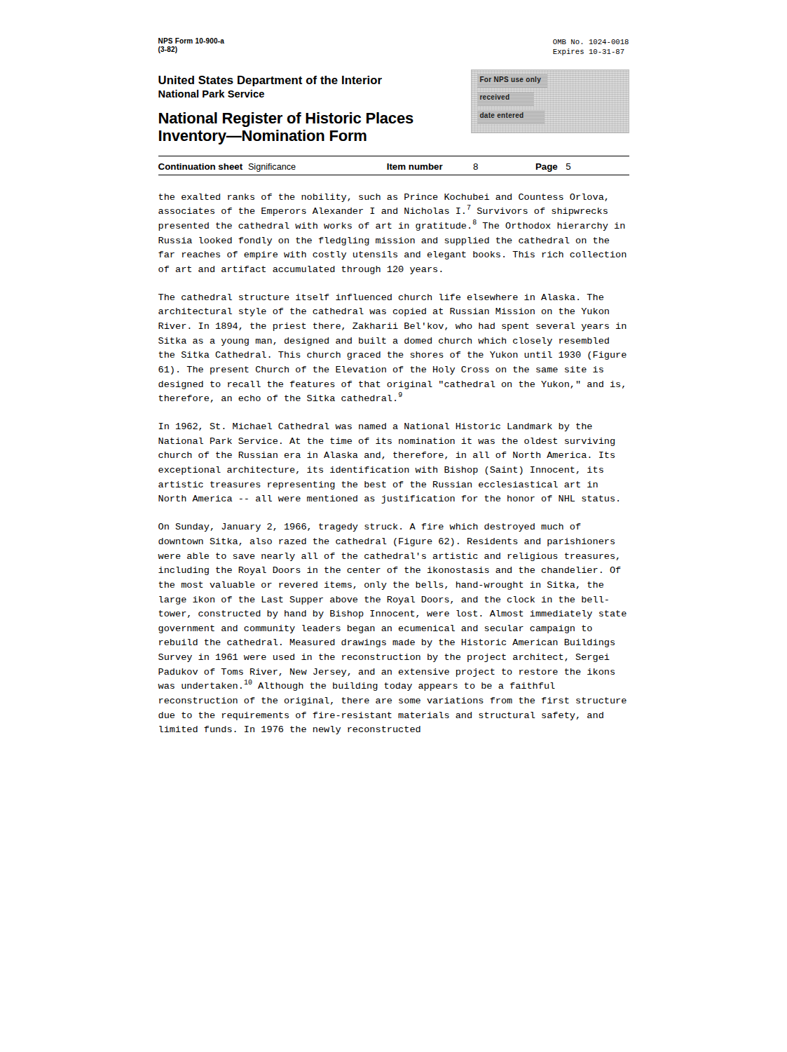NPS Form 10-900-a
(3-82)
OMB No. 1024-0018
Expires 10-31-87
For NPS use only
received
date entered
United States Department of the Interior
National Park Service
National Register of Historic Places
Inventory—Nomination Form
Continuation sheet Significance Item number 8 Page 5
the exalted ranks of the nobility, such as Prince Kochubei and Countess Orlova, associates of the Emperors Alexander I and Nicholas I.7 Survivors of shipwrecks presented the cathedral with works of art in gratitude.8 The Orthodox hierarchy in Russia looked fondly on the fledgling mission and supplied the cathedral on the far reaches of empire with costly utensils and elegant books. This rich collection of art and artifact accumulated through 120 years.
The cathedral structure itself influenced church life elsewhere in Alaska. The architectural style of the cathedral was copied at Russian Mission on the Yukon River. In 1894, the priest there, Zakharii Bel'kov, who had spent several years in Sitka as a young man, designed and built a domed church which closely resembled the Sitka Cathedral. This church graced the shores of the Yukon until 1930 (Figure 61). The present Church of the Elevation of the Holy Cross on the same site is designed to recall the features of that original "cathedral on the Yukon," and is, therefore, an echo of the Sitka cathedral.9
In 1962, St. Michael Cathedral was named a National Historic Landmark by the National Park Service. At the time of its nomination it was the oldest surviving church of the Russian era in Alaska and, therefore, in all of North America. Its exceptional architecture, its identification with Bishop (Saint) Innocent, its artistic treasures representing the best of the Russian ecclesiastical art in North America -- all were mentioned as justification for the honor of NHL status.
On Sunday, January 2, 1966, tragedy struck. A fire which destroyed much of downtown Sitka, also razed the cathedral (Figure 62). Residents and parishioners were able to save nearly all of the cathedral's artistic and religious treasures, including the Royal Doors in the center of the ikonostasis and the chandelier. Of the most valuable or revered items, only the bells, hand-wrought in Sitka, the large ikon of the Last Supper above the Royal Doors, and the clock in the bell-tower, constructed by hand by Bishop Innocent, were lost. Almost immediately state government and community leaders began an ecumenical and secular campaign to rebuild the cathedral. Measured drawings made by the Historic American Buildings Survey in 1961 were used in the reconstruction by the project architect, Sergei Padukov of Toms River, New Jersey, and an extensive project to restore the ikons was undertaken.10 Although the building today appears to be a faithful reconstruction of the original, there are some variations from the first structure due to the requirements of fire-resistant materials and structural safety, and limited funds. In 1976 the newly reconstructed